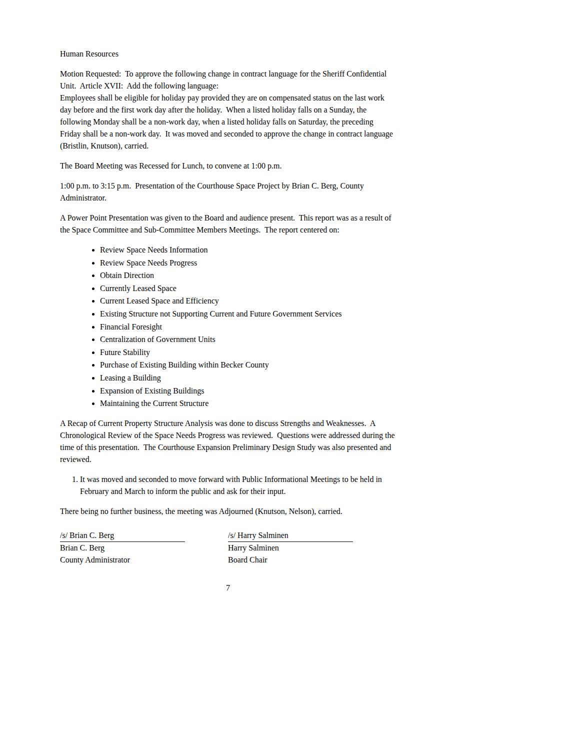Human Resources
Motion Requested: To approve the following change in contract language for the Sheriff Confidential Unit. Article XVII: Add the following language:
Employees shall be eligible for holiday pay provided they are on compensated status on the last work day before and the first work day after the holiday. When a listed holiday falls on a Sunday, the following Monday shall be a non-work day, when a listed holiday falls on Saturday, the preceding Friday shall be a non-work day. It was moved and seconded to approve the change in contract language (Bristlin, Knutson), carried.
The Board Meeting was Recessed for Lunch, to convene at 1:00 p.m.
1:00 p.m. to 3:15 p.m. Presentation of the Courthouse Space Project by Brian C. Berg, County Administrator.
A Power Point Presentation was given to the Board and audience present. This report was as a result of the Space Committee and Sub-Committee Members Meetings. The report centered on:
Review Space Needs Information
Review Space Needs Progress
Obtain Direction
Currently Leased Space
Current Leased Space and Efficiency
Existing Structure not Supporting Current and Future Government Services
Financial Foresight
Centralization of Government Units
Future Stability
Purchase of Existing Building within Becker County
Leasing a Building
Expansion of Existing Buildings
Maintaining the Current Structure
A Recap of Current Property Structure Analysis was done to discuss Strengths and Weaknesses. A Chronological Review of the Space Needs Progress was reviewed. Questions were addressed during the time of this presentation. The Courthouse Expansion Preliminary Design Study was also presented and reviewed.
It was moved and seconded to move forward with Public Informational Meetings to be held in February and March to inform the public and ask for their input.
There being no further business, the meeting was Adjourned (Knutson, Nelson), carried.
| /s/ Brian C. Berg | /s/ Harry Salminen |
| Brian C. Berg | Harry Salminen |
| County Administrator | Board Chair |
7